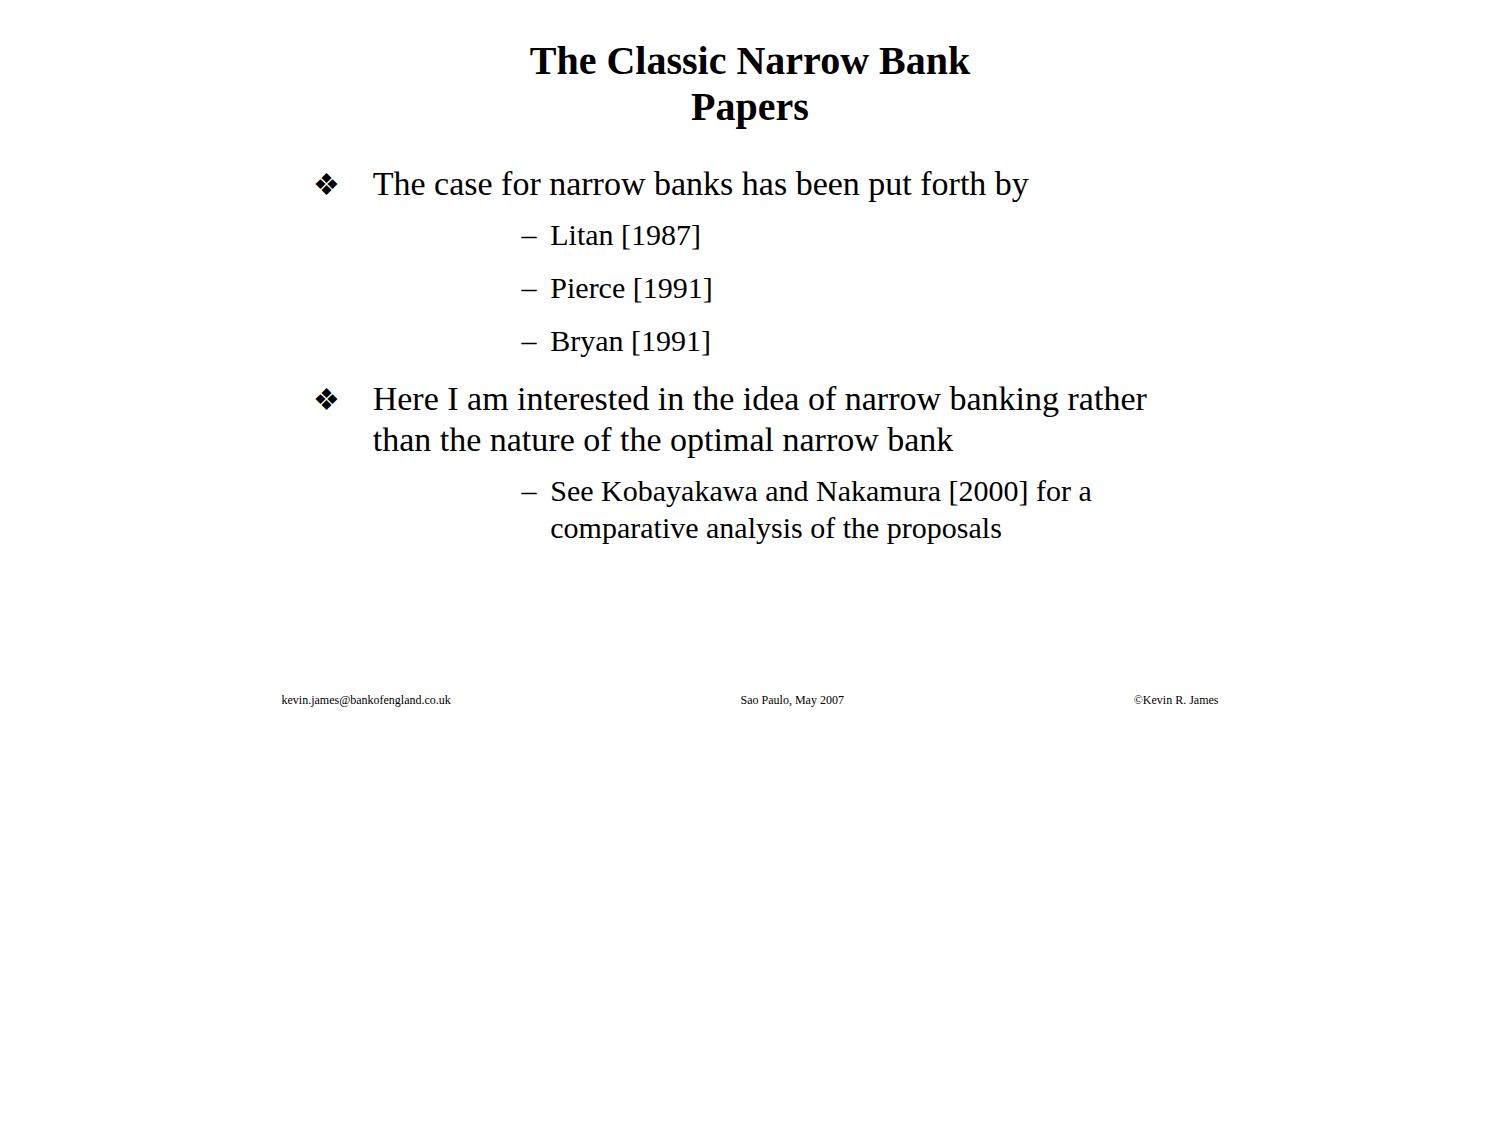The Classic Narrow Bank
Papers
The case for narrow banks has been put forth by
Litan [1987]
Pierce [1991]
Bryan [1991]
Here I am interested in the idea of narrow banking rather than the nature of the optimal narrow bank
See Kobayakawa and Nakamura [2000] for a comparative analysis of the proposals
kevin.james@bankofengland.co.uk Sao Paulo, May 2007 ©Kevin R. James